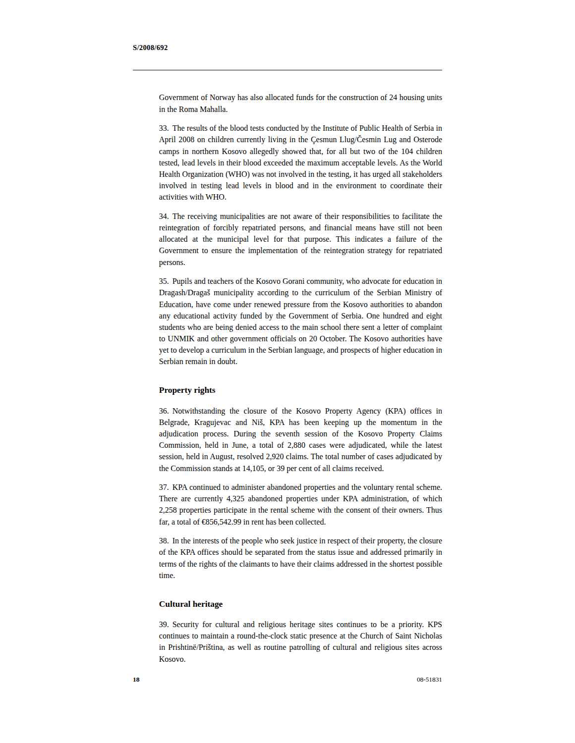S/2008/692
Government of Norway has also allocated funds for the construction of 24 housing units in the Roma Mahalla.
33. The results of the blood tests conducted by the Institute of Public Health of Serbia in April 2008 on children currently living in the Çesmun Llug/Česmin Lug and Osterode camps in northern Kosovo allegedly showed that, for all but two of the 104 children tested, lead levels in their blood exceeded the maximum acceptable levels. As the World Health Organization (WHO) was not involved in the testing, it has urged all stakeholders involved in testing lead levels in blood and in the environment to coordinate their activities with WHO.
34. The receiving municipalities are not aware of their responsibilities to facilitate the reintegration of forcibly repatriated persons, and financial means have still not been allocated at the municipal level for that purpose. This indicates a failure of the Government to ensure the implementation of the reintegration strategy for repatriated persons.
35. Pupils and teachers of the Kosovo Gorani community, who advocate for education in Dragash/Dragaš municipality according to the curriculum of the Serbian Ministry of Education, have come under renewed pressure from the Kosovo authorities to abandon any educational activity funded by the Government of Serbia. One hundred and eight students who are being denied access to the main school there sent a letter of complaint to UNMIK and other government officials on 20 October. The Kosovo authorities have yet to develop a curriculum in the Serbian language, and prospects of higher education in Serbian remain in doubt.
Property rights
36. Notwithstanding the closure of the Kosovo Property Agency (KPA) offices in Belgrade, Kragujevac and Niš, KPA has been keeping up the momentum in the adjudication process. During the seventh session of the Kosovo Property Claims Commission, held in June, a total of 2,880 cases were adjudicated, while the latest session, held in August, resolved 2,920 claims. The total number of cases adjudicated by the Commission stands at 14,105, or 39 per cent of all claims received.
37. KPA continued to administer abandoned properties and the voluntary rental scheme. There are currently 4,325 abandoned properties under KPA administration, of which 2,258 properties participate in the rental scheme with the consent of their owners. Thus far, a total of €856,542.99 in rent has been collected.
38. In the interests of the people who seek justice in respect of their property, the closure of the KPA offices should be separated from the status issue and addressed primarily in terms of the rights of the claimants to have their claims addressed in the shortest possible time.
Cultural heritage
39. Security for cultural and religious heritage sites continues to be a priority. KPS continues to maintain a round-the-clock static presence at the Church of Saint Nicholas in Prishtinë/Priština, as well as routine patrolling of cultural and religious sites across Kosovo.
18 08-51831